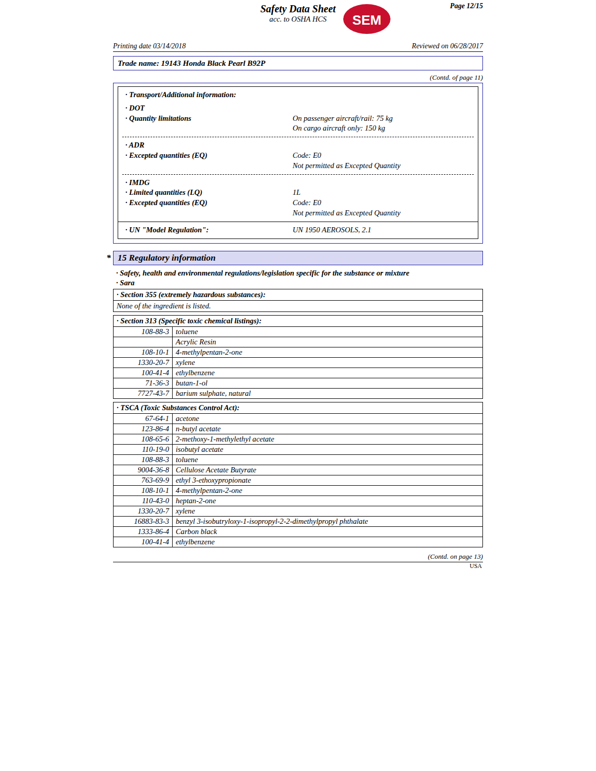Page 12/15
SEM
Safety Data Sheet
acc. to OSHA HCS
Printing date 03/14/2018 Reviewed on 06/28/2017
Trade name: 19143 Honda Black Pearl B92P
(Contd. of page 11)
· Transport/Additional information:
· DOT
· Quantity limitations
On passenger aircraft/rail: 75 kg
On cargo aircraft only: 150 kg
· ADR
· Excepted quantities (EQ)
Code: E0
Not permitted as Excepted Quantity
· IMDG
· Limited quantities (LQ)
1L
· Excepted quantities (EQ)
Code: E0
Not permitted as Excepted Quantity
· UN "Model Regulation":
UN 1950 AEROSOLS, 2.1
*15 Regulatory information
· Safety, health and environmental regulations/legislation specific for the substance or mixture
· Sara
· Section 355 (extremely hazardous substances):
None of the ingredient is listed.
· Section 313 (Specific toxic chemical listings):
| 108-88-3 | toluene |
| | Acrylic Resin |
| 108-10-1 | 4-methylpentan-2-one |
| 1330-20-7 | xylene |
| 100-41-4 | ethylbenzene |
| 71-36-3 | butan-1-ol |
| 7727-43-7 | barium sulphate, natural |
· TSCA (Toxic Substances Control Act):
| 67-64-1 | acetone |
| 123-86-4 | n-butyl acetate |
| 108-65-6 | 2-methoxy-1-methylethyl acetate |
| 110-19-0 | isobutyl acetate |
| 108-88-3 | toluene |
| 9004-36-8 | Cellulose Acetate Butyrate |
| 763-69-9 | ethyl 3-ethoxypropionate |
| 108-10-1 | 4-methylpentan-2-one |
| 110-43-0 | heptan-2-one |
| 1330-20-7 | xylene |
| 16883-83-3 | benzyl 3-isobutryloxy-1-isopropyl-2-2-dimethylpropyl phthalate |
| 1333-86-4 | Carbon black |
| 100-41-4 | ethylbenzene |
(Contd. on page 13)
USA